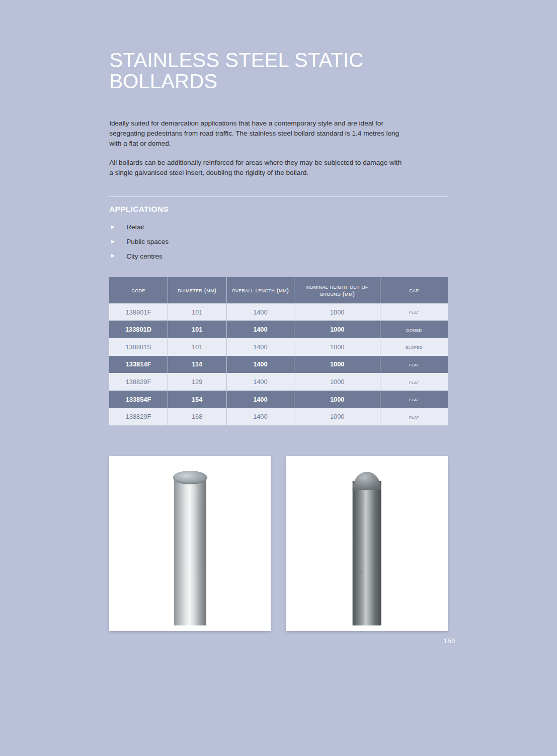STAINLESS STEEL STATIC BOLLARDS
Ideally suited for demarcation applications that have a contemporary style and are ideal for segregating pedestrians from road traffic. The stainless steel bollard standard is 1.4 metres long with a flat or domed.
All bollards can be additionally reinforced for areas where they may be subjected to damage with a single galvanised steel insert, doubling the rigidity of the bollard.
APPLICATIONS
Retail
Public spaces
City centres
| Code | Diameter (mm) | Overall length (mm) | Nominal height out of ground (mm) | Cap |
| --- | --- | --- | --- | --- |
| 138801F | 101 | 1400 | 1000 | Flat |
| 133801D | 101 | 1400 | 1000 | Domed |
| 138801S | 101 | 1400 | 1000 | Sloped |
| 133814F | 114 | 1400 | 1000 | Flat |
| 138829F | 129 | 1400 | 1000 | Flat |
| 133854F | 154 | 1400 | 1000 | Flat |
| 138829F | 168 | 1400 | 1000 | Flat |
150